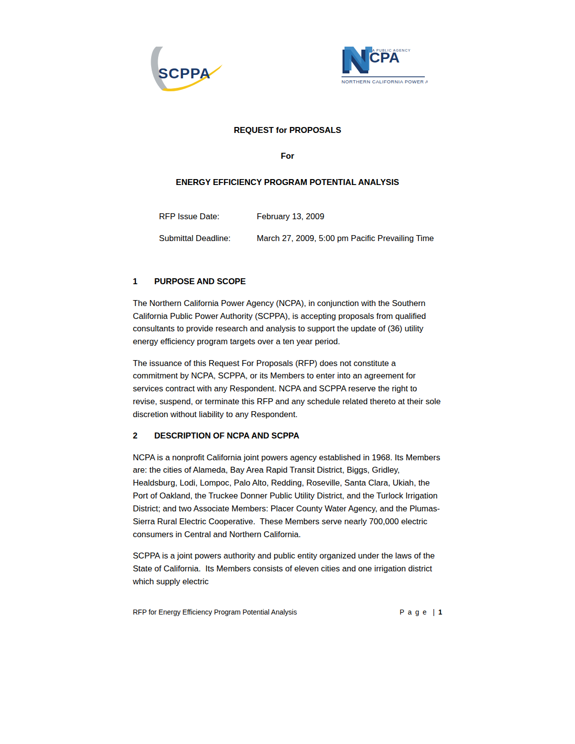SCPPA
CPA A PUBLIC AGENCY NORTHERN CALIFORNIA POWER AGENCY
REQUEST for PROPOSALS
For
ENERGY EFFICIENCY PROGRAM POTENTIAL ANALYSIS
| RFP Issue Date: | February 13, 2009 |
| Submittal Deadline: | March 27, 2009, 5:00 pm Pacific Prevailing Time |
1 PURPOSE AND SCOPE
The Northern California Power Agency (NCPA), in conjunction with the Southern California Public Power Authority (SCPPA), is accepting proposals from qualified consultants to provide research and analysis to support the update of (36) utility energy efficiency program targets over a ten year period.
The issuance of this Request For Proposals (RFP) does not constitute a commitment by NCPA, SCPPA, or its Members to enter into an agreement for services contract with any Respondent. NCPA and SCPPA reserve the right to revise, suspend, or terminate this RFP and any schedule related thereto at their sole discretion without liability to any Respondent.
2 DESCRIPTION OF NCPA AND SCPPA
NCPA is a nonprofit California joint powers agency established in 1968. Its Members are: the cities of Alameda, Bay Area Rapid Transit District, Biggs, Gridley, Healdsburg, Lodi, Lompoc, Palo Alto, Redding, Roseville, Santa Clara, Ukiah, the Port of Oakland, the Truckee Donner Public Utility District, and the Turlock Irrigation District; and two Associate Members: Placer County Water Agency, and the Plumas-Sierra Rural Electric Cooperative. These Members serve nearly 700,000 electric consumers in Central and Northern California.
SCPPA is a joint powers authority and public entity organized under the laws of the State of California. Its Members consists of eleven cities and one irrigation district which supply electric
RFP for Energy Efficiency Program Potential Analysis P a g e | 1